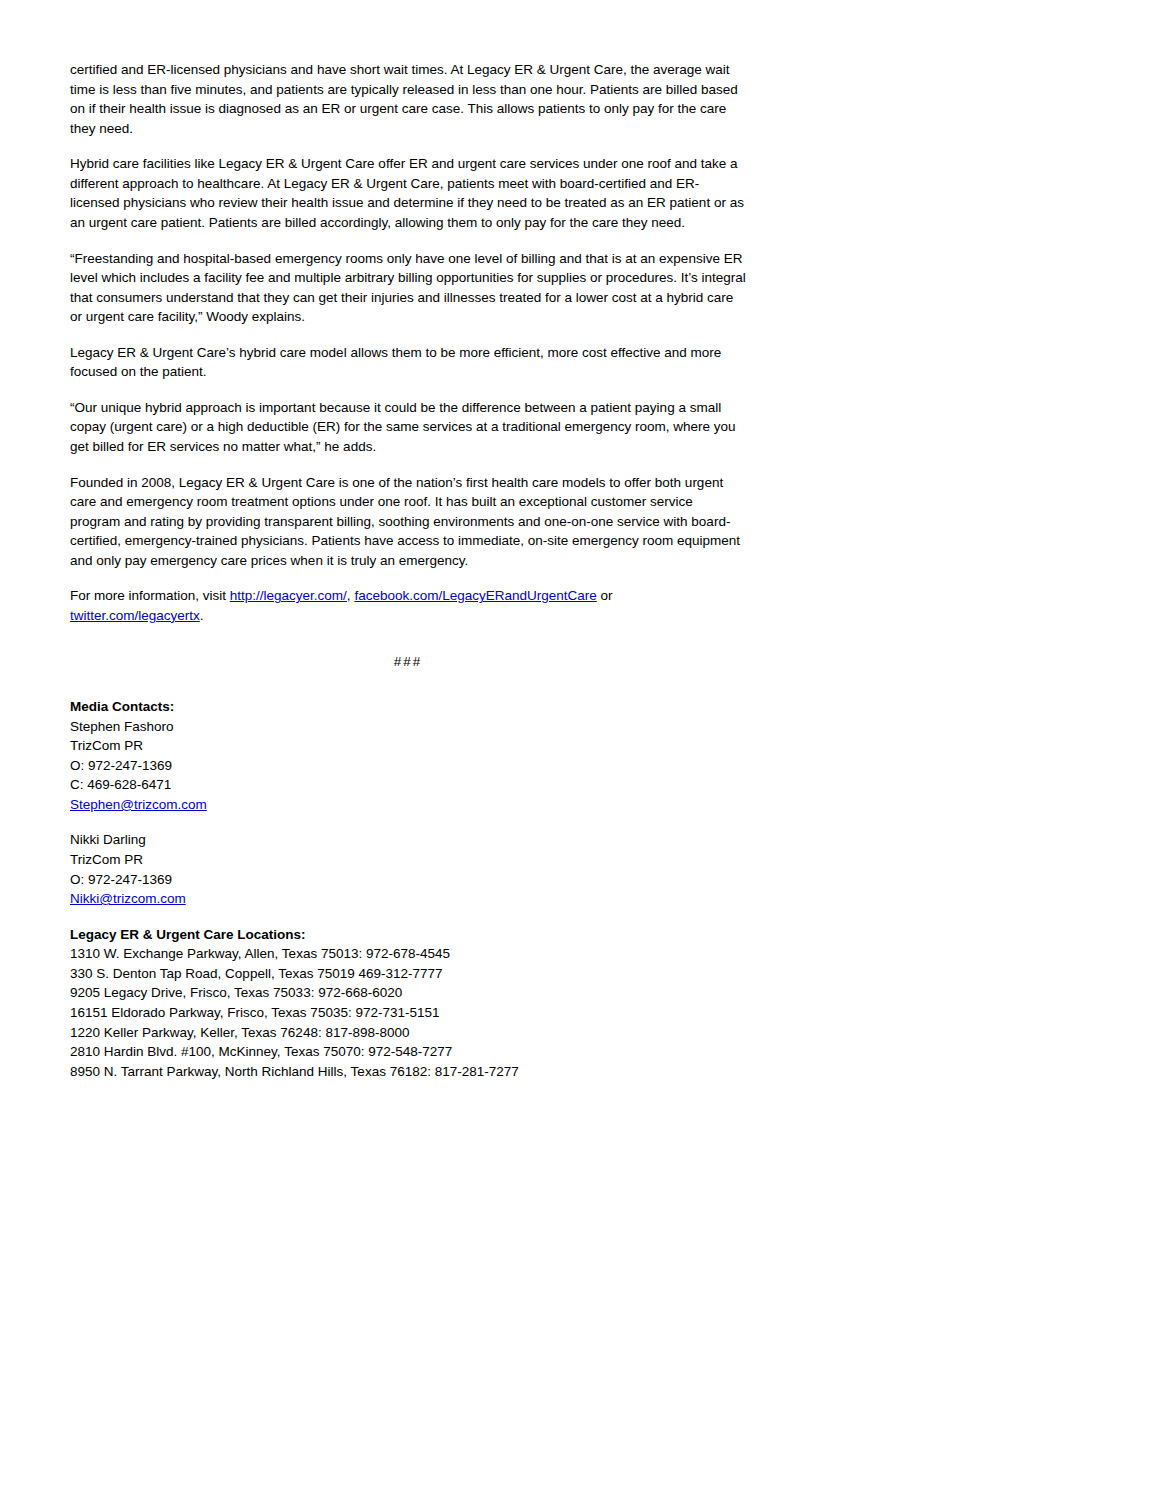certified and ER-licensed physicians and have short wait times. At Legacy ER & Urgent Care, the average wait time is less than five minutes, and patients are typically released in less than one hour. Patients are billed based on if their health issue is diagnosed as an ER or urgent care case. This allows patients to only pay for the care they need.
Hybrid care facilities like Legacy ER & Urgent Care offer ER and urgent care services under one roof and take a different approach to healthcare. At Legacy ER & Urgent Care, patients meet with board-certified and ER-licensed physicians who review their health issue and determine if they need to be treated as an ER patient or as an urgent care patient. Patients are billed accordingly, allowing them to only pay for the care they need.
“Freestanding and hospital-based emergency rooms only have one level of billing and that is at an expensive ER level which includes a facility fee and multiple arbitrary billing opportunities for supplies or procedures. It’s integral that consumers understand that they can get their injuries and illnesses treated for a lower cost at a hybrid care or urgent care facility,” Woody explains.
Legacy ER & Urgent Care’s hybrid care model allows them to be more efficient, more cost effective and more focused on the patient.
“Our unique hybrid approach is important because it could be the difference between a patient paying a small copay (urgent care) or a high deductible (ER) for the same services at a traditional emergency room, where you get billed for ER services no matter what,” he adds.
Founded in 2008, Legacy ER & Urgent Care is one of the nation’s first health care models to offer both urgent care and emergency room treatment options under one roof. It has built an exceptional customer service program and rating by providing transparent billing, soothing environments and one-on-one service with board-certified, emergency-trained physicians. Patients have access to immediate, on-site emergency room equipment and only pay emergency care prices when it is truly an emergency.
For more information, visit http://legacyer.com/, facebook.com/LegacyERandUrgentCare or twitter.com/legacyertx.
###
Media Contacts:
Stephen Fashoro
TrizCom PR
O: 972-247-1369
C: 469-628-6471
Stephen@trizcom.com
Nikki Darling
TrizCom PR
O: 972-247-1369
Nikki@trizcom.com
Legacy ER & Urgent Care Locations:
1310 W. Exchange Parkway, Allen, Texas 75013: 972-678-4545
330 S. Denton Tap Road, Coppell, Texas 75019 469-312-7777
9205 Legacy Drive, Frisco, Texas 75033: 972-668-6020
16151 Eldorado Parkway, Frisco, Texas 75035: 972-731-5151
1220 Keller Parkway, Keller, Texas 76248: 817-898-8000
2810 Hardin Blvd. #100, McKinney, Texas 75070: 972-548-7277
8950 N. Tarrant Parkway, North Richland Hills, Texas 76182: 817-281-7277